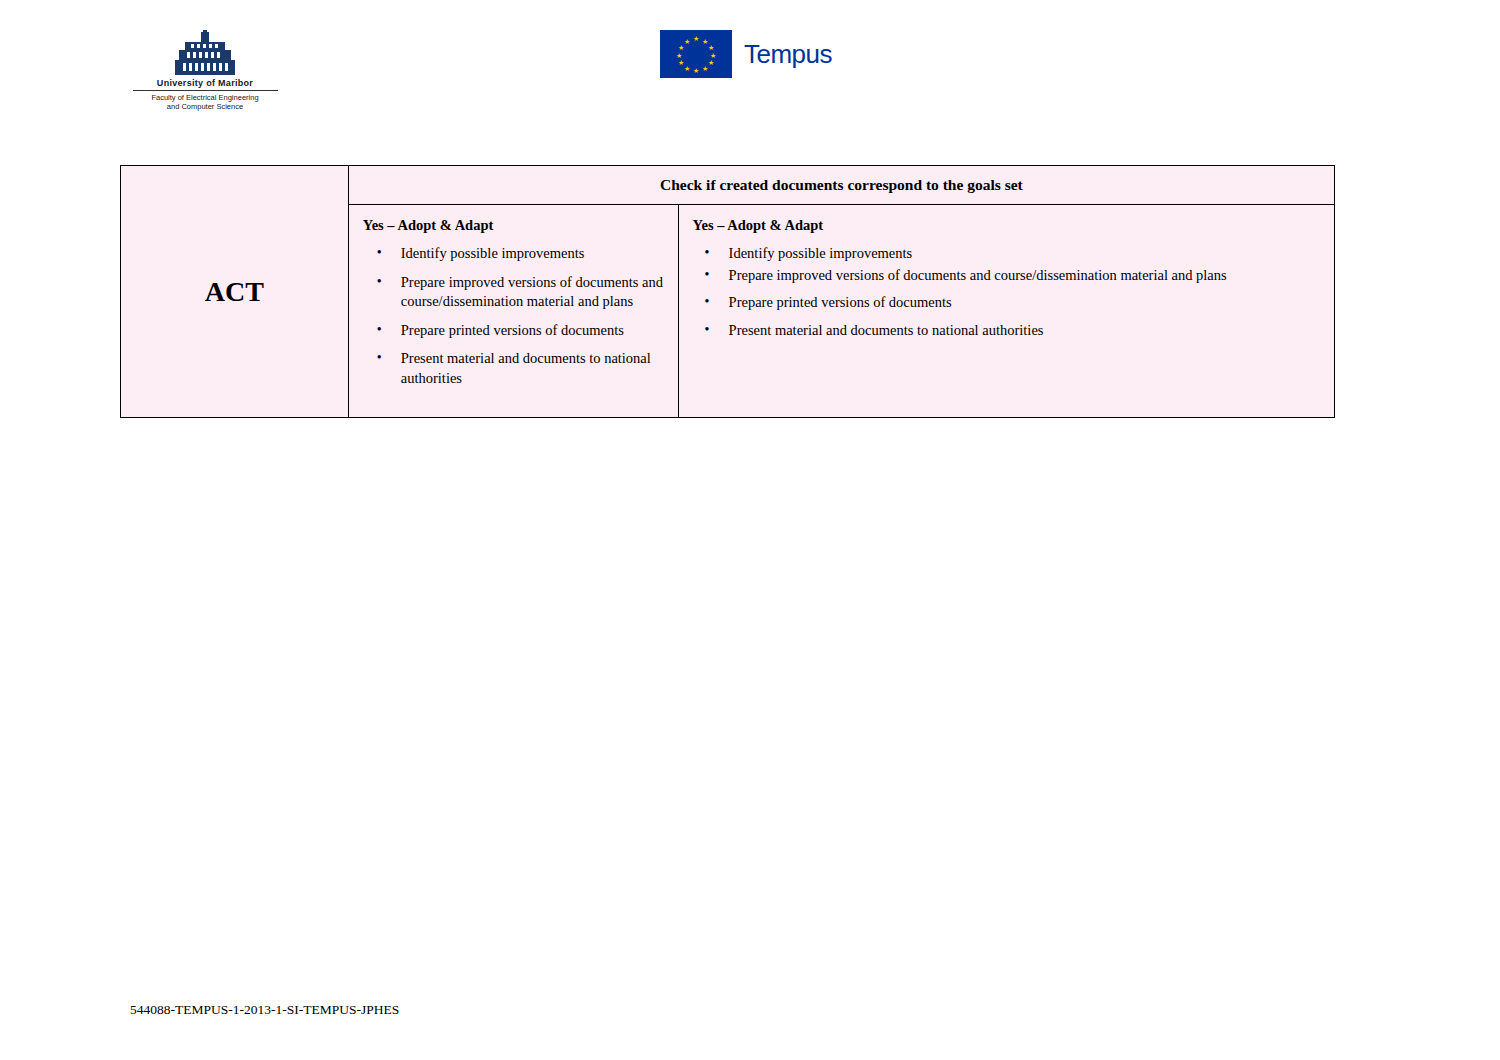University of Maribor
Faculty of Electrical Engineering
and Computer Science
★ ★ ★ ★ ★ ★ ★ ★ ★ ★ ★ ★
Tempus
| ACT | Check if created documents correspond to the goals set |
| Yes – Adopt & Adapt Identify possible improvements Prepare improved versions of documents and course/dissemination material and plans Prepare printed versions of documents Present material and documents to national authorities | Yes – Adopt & Adapt Identify possible improvements Prepare improved versions of documents and course/dissemination material and plans Prepare printed versions of documents Present material and documents to national authorities |
544088-TEMPUS-1-2013-1-SI-TEMPUS-JPHES